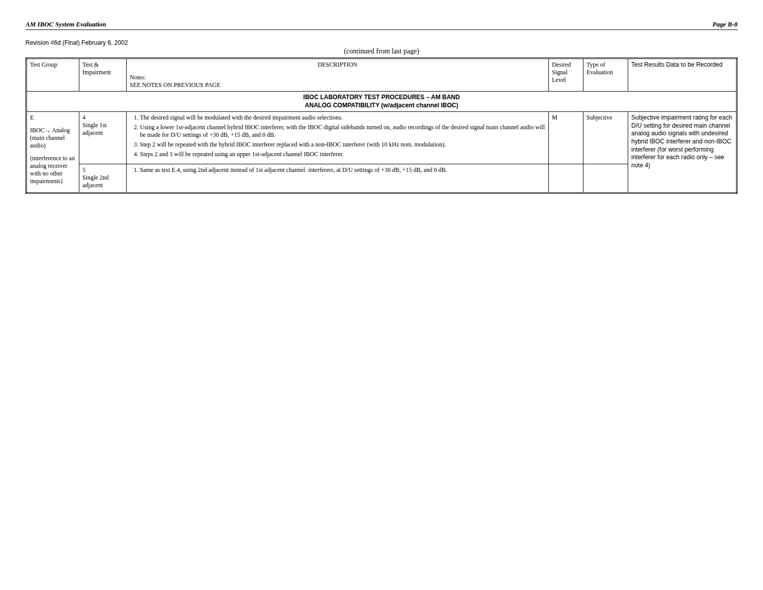AM IBOC System Evaluation Page B-8
Revision #6d (Final) February 6, 2002
(continued from last page)
| IBOC LABORATORY TEST PROCEDURES – AM BAND ANALOG COMPATIBILITY (w/adjacent channel IBOC) |
| Test Group | Test & Impairment | DESCRIPTION Notes: See notes on previous page | Desired Signal Level | Type of Evaluation | Test Results Data to be Recorded |
| E IBOC → Analog (main channel audio) (interference to an analog receiver with no other impairments) | 4 Single 1st adjacent | The desired signal will be modulated with the desired impairment audio selections. Using a lower 1st-adjacent channel hybrid IBOC interferer, with the IBOC digital sidebands turned on, audio recordings of the desired signal main channel audio will be made for D/U settings of +30 dB, +15 dB, and 0 dB. Step 2 will be repeated with the hybrid IBOC interferer replaced with a non-IBOC interferer (with 10 kHz nom. modulation). Steps 2 and 3 will be repeated using an upper 1st-adjacent channel IBOC interferer. | M | Subjective | Subjective impairment rating for each D/U setting for desired main channel analog audio signals with undesired hybrid IBOC interferer and non-IBOC interferer (for worst performing interferer for each radio only – see note 4) |
| 5 Single 2nd adjacent | Same as test E.4, using 2nd adjacent instead of 1st adjacent channel interferers, at D/U settings of +30 dB, +15 dB, and 0 dB. | | |